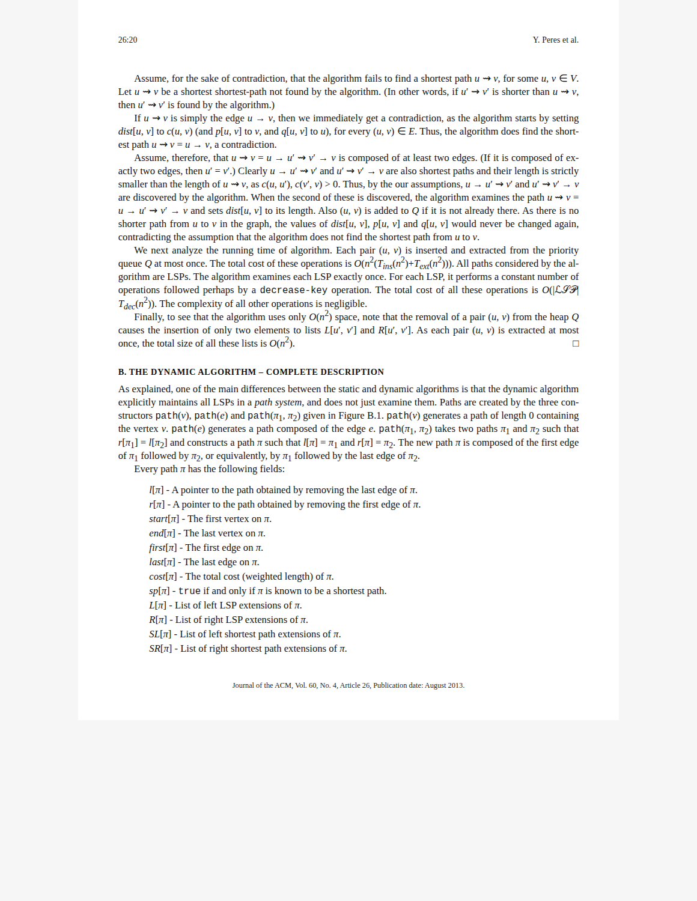26:20 Y. Peres et al.
Assume, for the sake of contradiction, that the algorithm fails to find a shortest path u ⇝ v, for some u, v ∈ V. Let u ⇝ v be a shortest shortest-path not found by the algorithm. (In other words, if u′ ⇝ v′ is shorter than u ⇝ v, then u′ ⇝ v′ is found by the algorithm.)
If u ⇝ v is simply the edge u → v, then we immediately get a contradiction, as the algorithm starts by setting dist[u, v] to c(u, v) (and p[u, v] to v, and q[u, v] to u), for every (u, v) ∈ E. Thus, the algorithm does find the shortest path u ⇝ v = u → v, a contradiction.
Assume, therefore, that u ⇝ v = u → u′ ⇝ v′ → v is composed of at least two edges. (If it is composed of exactly two edges, then u′ = v′.) Clearly u → u′ ⇝ v′ and u′ ⇝ v′ → v are also shortest paths and their length is strictly smaller than the length of u ⇝ v, as c(u, u′), c(v′, v) > 0. Thus, by the our assumptions, u → u′ ⇝ v′ and u′ ⇝ v′ → v are discovered by the algorithm. When the second of these is discovered, the algorithm examines the path u ⇝ v = u → u′ ⇝ v′ → v and sets dist[u, v] to its length. Also (u, v) is added to Q if it is not already there. As there is no shorter path from u to v in the graph, the values of dist[u, v], p[u, v] and q[u, v] would never be changed again, contradicting the assumption that the algorithm does not find the shortest path from u to v.
We next analyze the running time of algorithm. Each pair (u, v) is inserted and extracted from the priority queue Q at most once. The total cost of these operations is O(n2(Tins(n2)+Text(n2))). All paths considered by the algorithm are LSPs. The algorithm examines each LSP exactly once. For each LSP, it performs a constant number of operations followed perhaps by a decrease-key operation. The total cost of all these operations is O(|ℒ𝒮𝒫| Tdec(n2)). The complexity of all other operations is negligible.
Finally, to see that the algorithm uses only O(n2) space, note that the removal of a pair (u, v) from the heap Q causes the insertion of only two elements to lists L[u′, v′] and R[u′, v′]. As each pair (u, v) is extracted at most once, the total size of all these lists is O(n2). □
B. The Dynamic Algorithm – Complete Description
As explained, one of the main differences between the static and dynamic algorithms is that the dynamic algorithm explicitly maintains all LSPs in a path system, and does not just examine them. Paths are created by the three constructors path(v), path(e) and path(π1, π2) given in Figure B.1. path(v) generates a path of length 0 containing the vertex v. path(e) generates a path composed of the edge e. path(π1, π2) takes two paths π1 and π2 such that r[π1] = l[π2] and constructs a path π such that l[π] = π1 and r[π] = π2. The new path π is composed of the first edge of π1 followed by π2, or equivalently, by π1 followed by the last edge of π2.
Every path π has the following fields:
l[π] - A pointer to the path obtained by removing the last edge of π.
r[π] - A pointer to the path obtained by removing the first edge of π.
start[π] - The first vertex on π.
end[π] - The last vertex on π.
first[π] - The first edge on π.
last[π] - The last edge on π.
cost[π] - The total cost (weighted length) of π.
sp[π] - true if and only if π is known to be a shortest path.
L[π] - List of left LSP extensions of π.
R[π] - List of right LSP extensions of π.
SL[π] - List of left shortest path extensions of π.
SR[π] - List of right shortest path extensions of π.
Journal of the ACM, Vol. 60, No. 4, Article 26, Publication date: August 2013.